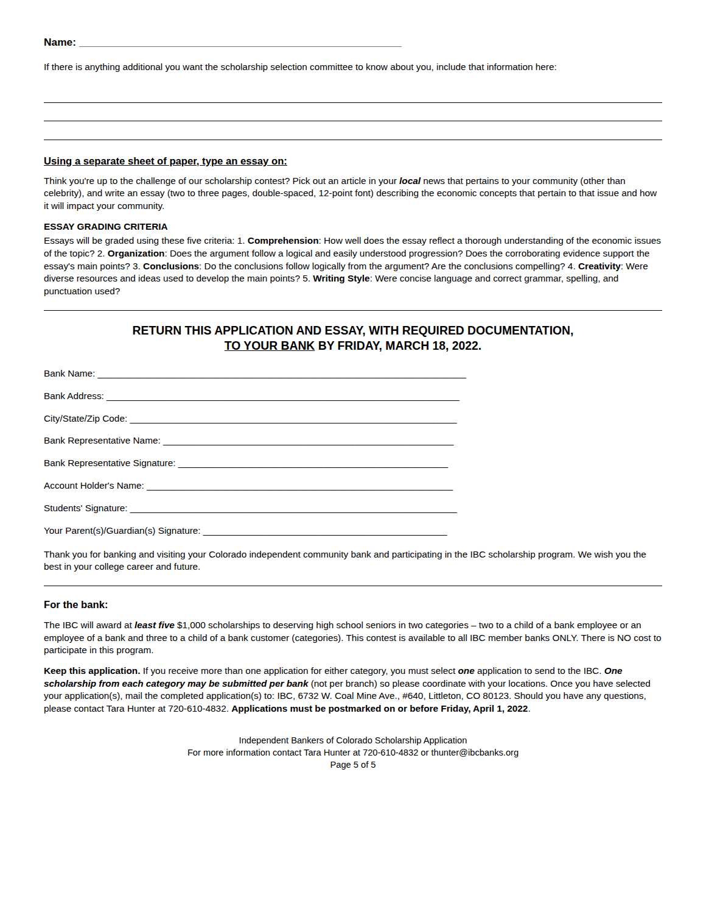Name: _______________________________________________________
If there is anything additional you want the scholarship selection committee to know about you, include that information here:
Using a separate sheet of paper, type an essay on:
Think you're up to the challenge of our scholarship contest? Pick out an article in your local news that pertains to your community (other than celebrity), and write an essay (two to three pages, double-spaced, 12-point font) describing the economic concepts that pertain to that issue and how it will impact your community.
ESSAY GRADING CRITERIA
Essays will be graded using these five criteria: 1. Comprehension: How well does the essay reflect a thorough understanding of the economic issues of the topic? 2. Organization: Does the argument follow a logical and easily understood progression? Does the corroborating evidence support the essay's main points? 3. Conclusions: Do the conclusions follow logically from the argument? Are the conclusions compelling? 4. Creativity: Were diverse resources and ideas used to develop the main points? 5. Writing Style: Were concise language and correct grammar, spelling, and punctuation used?
RETURN THIS APPLICATION AND ESSAY, WITH REQUIRED DOCUMENTATION,
TO YOUR BANK BY FRIDAY, MARCH 18, 2022.
Bank Name: _______________________________________________________________________
Bank Address: ____________________________________________________________________
City/State/Zip Code: _______________________________________________________________
Bank Representative Name: ________________________________________________________
Bank Representative Signature: ____________________________________________________
Account Holder's Name: ___________________________________________________________
Students' Signature: _______________________________________________________________
Your Parent(s)/Guardian(s) Signature: _______________________________________________
Thank you for banking and visiting your Colorado independent community bank and participating in the IBC scholarship program. We wish you the best in your college career and future.
For the bank:
The IBC will award at least five $1,000 scholarships to deserving high school seniors in two categories – two to a child of a bank employee or an employee of a bank and three to a child of a bank customer (categories). This contest is available to all IBC member banks ONLY. There is NO cost to participate in this program.
Keep this application. If you receive more than one application for either category, you must select one application to send to the IBC. One scholarship from each category may be submitted per bank (not per branch) so please coordinate with your locations. Once you have selected your application(s), mail the completed application(s) to: IBC, 6732 W. Coal Mine Ave., #640, Littleton, CO 80123. Should you have any questions, please contact Tara Hunter at 720-610-4832. Applications must be postmarked on or before Friday, April 1, 2022.
Independent Bankers of Colorado Scholarship Application
For more information contact Tara Hunter at 720-610-4832 or thunter@ibcbanks.org
Page 5 of 5